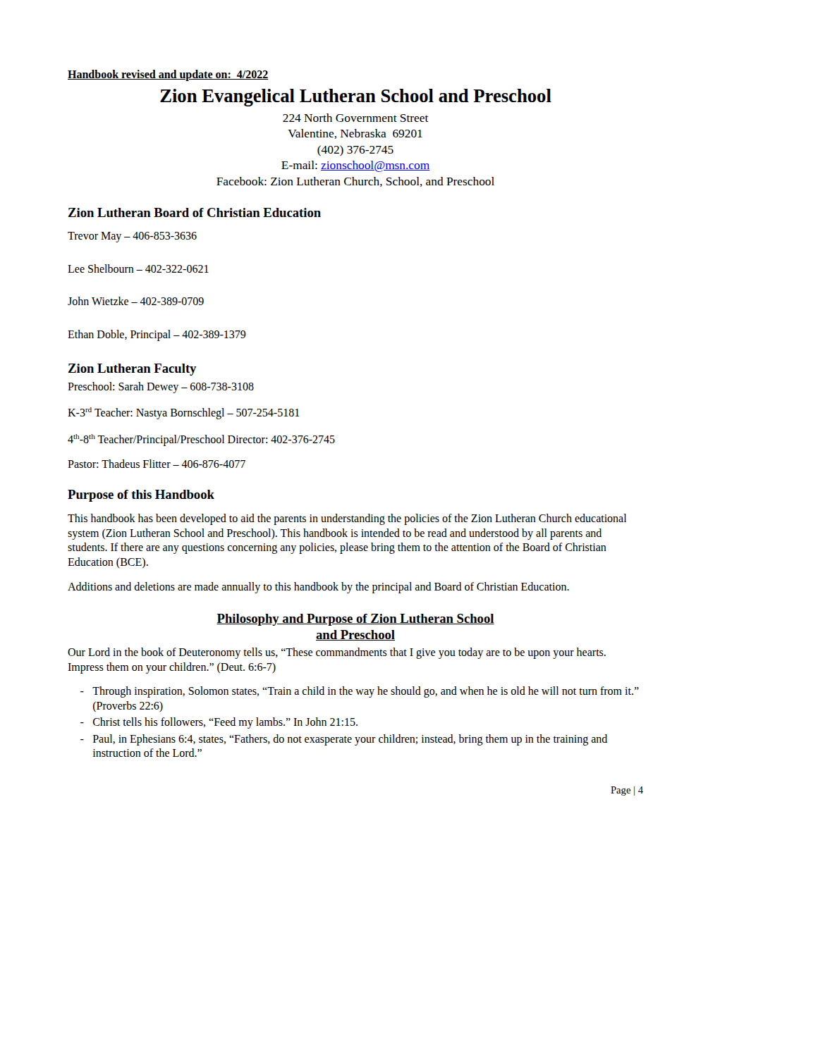Handbook revised and update on: 4/2022
Zion Evangelical Lutheran School and Preschool
224 North Government Street
Valentine, Nebraska 69201
(402) 376-2745
E-mail: zionschool@msn.com
Facebook: Zion Lutheran Church, School, and Preschool
Zion Lutheran Board of Christian Education
Trevor May – 406-853-3636
Lee Shelbourn – 402-322-0621
John Wietzke – 402-389-0709
Ethan Doble, Principal – 402-389-1379
Zion Lutheran Faculty
Preschool: Sarah Dewey – 608-738-3108
K-3rd Teacher: Nastya Bornschlegl – 507-254-5181
4th-8th Teacher/Principal/Preschool Director: 402-376-2745
Pastor: Thadeus Flitter – 406-876-4077
Purpose of this Handbook
This handbook has been developed to aid the parents in understanding the policies of the Zion Lutheran Church educational system (Zion Lutheran School and Preschool). This handbook is intended to be read and understood by all parents and students. If there are any questions concerning any policies, please bring them to the attention of the Board of Christian Education (BCE).
Additions and deletions are made annually to this handbook by the principal and Board of Christian Education.
Philosophy and Purpose of Zion Lutheran School
and Preschool
Our Lord in the book of Deuteronomy tells us, “These commandments that I give you today are to be upon your hearts. Impress them on your children.” (Deut. 6:6-7)
Through inspiration, Solomon states, “Train a child in the way he should go, and when he is old he will not turn from it.” (Proverbs 22:6)
Christ tells his followers, “Feed my lambs.” In John 21:15.
Paul, in Ephesians 6:4, states, “Fathers, do not exasperate your children; instead, bring them up in the training and instruction of the Lord.”
Page | 4